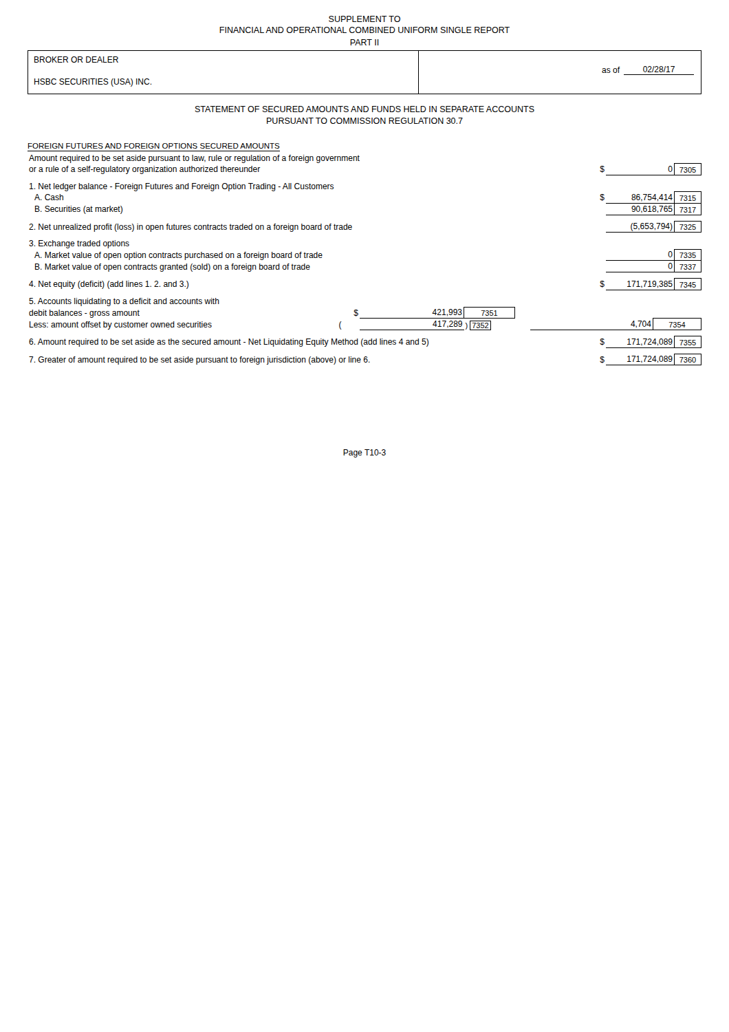SUPPLEMENT TO
FINANCIAL AND OPERATIONAL COMBINED UNIFORM SINGLE REPORT
PART II
| BROKER OR DEALER HSBC SECURITIES (USA) INC. | as of 02/28/17 |
STATEMENT OF SECURED AMOUNTS AND FUNDS HELD IN SEPARATE ACCOUNTS
PURSUANT TO COMMISSION REGULATION 30.7
FOREIGN FUTURES AND FOREIGN OPTIONS SECURED AMOUNTS
| Amount required to be set aside pursuant to law, rule or regulation of a foreign government | | | |
| or a rule of a self-regulatory organization authorized thereunder | $ | 0 | 7305 |
| 1. Net ledger balance - Foreign Futures and Foreign Option Trading - All Customers | | | |
| A. Cash | $ | 86,754,414 | 7315 |
| B. Securities (at market) | | 90,618,765 | 7317 |
| 2. Net unrealized profit (loss) in open futures contracts traded on a foreign board of trade | | (5,653,794) | 7325 |
| 3. Exchange traded options | | | |
| A. Market value of open option contracts purchased on a foreign board of trade | | 0 | 7335 |
| B. Market value of open contracts granted (sold) on a foreign board of trade | | 0 | 7337 |
| 4. Net equity (deficit) (add lines 1. 2. and 3.) | $ | 171,719,385 | 7345 |
| 5. Accounts liquidating to a deficit and accounts with | | | |
| debit balances - gross amount | $ | 421,993 | 7351 | | | |
| Less: amount offset by customer owned securities | ( | 417,289 | ) 7352 | | 4,704 | 7354 |
| 6. Amount required to be set aside as the secured amount - Net Liquidating Equity Method (add lines 4 and 5) | $ | 171,724,089 | 7355 |
| 7. Greater of amount required to be set aside pursuant to foreign jurisdiction (above) or line 6. | $ | 171,724,089 | 7360 |
Page T10-3